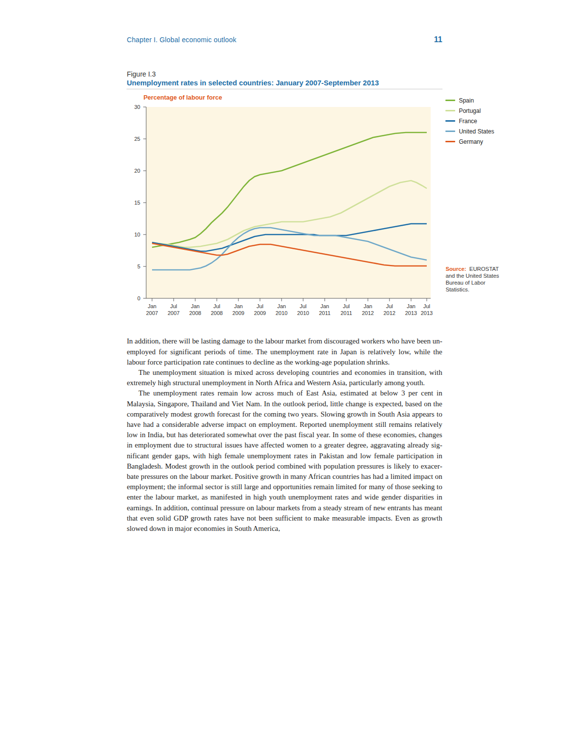Chapter I. Global economic outlook 11
Figure I.3
Unemployment rates in selected countries: January 2007-September 2013
Percentage of labour force
0 5 10 15 20 25 30 Jan2007 Jul2007 Jan2008 Jul2008 Jan2009 Jul2009 Jan2010 Jul2010 Jan2011 Jul2011 Jan2012 Jul2012 Jan2013 Jul2013
Spain
Portugal
France
United States
Germany
Source: EUROSTAT and the United States Bureau of Labor Statistics.
In addition, there will be lasting damage to the labour market from discouraged workers who have been unemployed for significant periods of time. The unemployment rate in Japan is relatively low, while the labour force participation rate continues to decline as the working-age population shrinks.
The unemployment situation is mixed across developing countries and economies in transition, with extremely high structural unemployment in North Africa and Western Asia, particularly among youth.
The unemployment rates remain low across much of East Asia, estimated at below 3 per cent in Malaysia, Singapore, Thailand and Viet Nam. In the outlook period, little change is expected, based on the comparatively modest growth forecast for the coming two years. Slowing growth in South Asia appears to have had a considerable adverse impact on employment. Reported unemployment still remains relatively low in India, but has deteriorated somewhat over the past fiscal year. In some of these economies, changes in employment due to structural issues have affected women to a greater degree, aggravating already significant gender gaps, with high female unemployment rates in Pakistan and low female participation in Bangladesh. Modest growth in the outlook period combined with population pressures is likely to exacerbate pressures on the labour market. Positive growth in many African countries has had a limited impact on employment; the informal sector is still large and opportunities remain limited for many of those seeking to enter the labour market, as manifested in high youth unemployment rates and wide gender disparities in earnings. In addition, continual pressure on labour markets from a steady stream of new entrants has meant that even solid GDP growth rates have not been sufficient to make measurable impacts. Even as growth slowed down in major economies in South America,